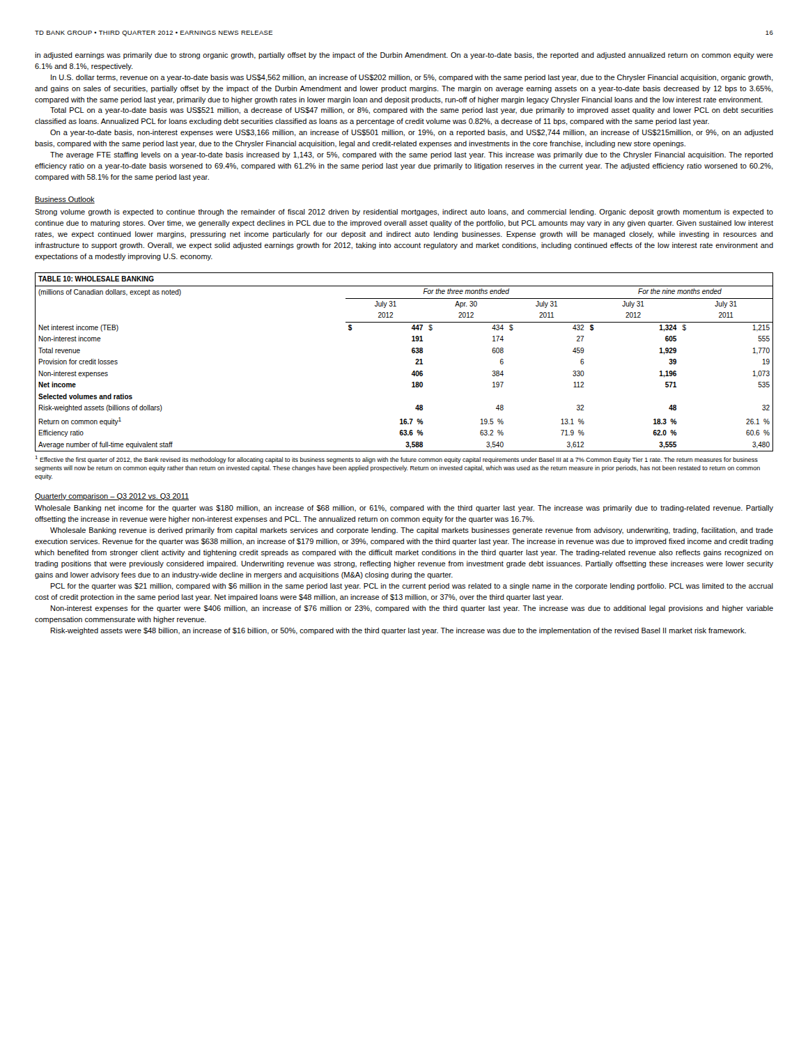TD BANK GROUP • THIRD QUARTER 2012 • EARNINGS NEWS RELEASE 16
in adjusted earnings was primarily due to strong organic growth, partially offset by the impact of the Durbin Amendment. On a year-to-date basis, the reported and adjusted annualized return on common equity were 6.1% and 8.1%, respectively.
In U.S. dollar terms, revenue on a year-to-date basis was US$4,562 million, an increase of US$202 million, or 5%, compared with the same period last year, due to the Chrysler Financial acquisition, organic growth, and gains on sales of securities, partially offset by the impact of the Durbin Amendment and lower product margins. The margin on average earning assets on a year-to-date basis decreased by 12 bps to 3.65%, compared with the same period last year, primarily due to higher growth rates in lower margin loan and deposit products, run-off of higher margin legacy Chrysler Financial loans and the low interest rate environment.
Total PCL on a year-to-date basis was US$521 million, a decrease of US$47 million, or 8%, compared with the same period last year, due primarily to improved asset quality and lower PCL on debt securities classified as loans. Annualized PCL for loans excluding debt securities classified as loans as a percentage of credit volume was 0.82%, a decrease of 11 bps, compared with the same period last year.
On a year-to-date basis, non-interest expenses were US$3,166 million, an increase of US$501 million, or 19%, on a reported basis, and US$2,744 million, an increase of US$215million, or 9%, on an adjusted basis, compared with the same period last year, due to the Chrysler Financial acquisition, legal and credit-related expenses and investments in the core franchise, including new store openings.
The average FTE staffing levels on a year-to-date basis increased by 1,143, or 5%, compared with the same period last year. This increase was primarily due to the Chrysler Financial acquisition. The reported efficiency ratio on a year-to-date basis worsened to 69.4%, compared with 61.2% in the same period last year due primarily to litigation reserves in the current year. The adjusted efficiency ratio worsened to 60.2%, compared with 58.1% for the same period last year.
Business Outlook
Strong volume growth is expected to continue through the remainder of fiscal 2012 driven by residential mortgages, indirect auto loans, and commercial lending. Organic deposit growth momentum is expected to continue due to maturing stores. Over time, we generally expect declines in PCL due to the improved overall asset quality of the portfolio, but PCL amounts may vary in any given quarter. Given sustained low interest rates, we expect continued lower margins, pressuring net income particularly for our deposit and indirect auto lending businesses. Expense growth will be managed closely, while investing in resources and infrastructure to support growth. Overall, we expect solid adjusted earnings growth for 2012, taking into account regulatory and market conditions, including continued effects of the low interest rate environment and expectations of a modestly improving U.S. economy.
TABLE 10: WHOLESALE BANKING
| (millions of Canadian dollars, except as noted) | For the three months ended | For the nine months ended |
| --- | --- | --- |
| | July 31 | Apr. 30 | July 31 | July 31 | July 31 |
| | 2012 | 2012 | 2011 | 2012 | 2011 |
| Net interest income (TEB) | $ | 447 | $ | 434 | $ | 432 | $ | 1,324 | $ | 1,215 |
| Non-interest income | | 191 | | 174 | | 27 | | 605 | | 555 |
| Total revenue | | 638 | | 608 | | 459 | | 1,929 | | 1,770 |
| Provision for credit losses | | 21 | | 6 | | 6 | | 39 | | 19 |
| Non-interest expenses | | 406 | | 384 | | 330 | | 1,196 | | 1,073 |
| Net income | | 180 | | 197 | | 112 | | 571 | | 535 |
| Selected volumes and ratios | |
| Risk-weighted assets (billions of dollars) | | 48 | | 48 | | 32 | | 48 | | 32 |
| Return on common equity 1 | | 16.7 % | | 19.5 % | | 13.1 % | | 18.3 % | | 26.1 % |
| Efficiency ratio | | 63.6 % | | 63.2 % | | 71.9 % | | 62.0 % | | 60.6 % |
| Average number of full-time equivalent staff | | 3,588 | | 3,540 | | 3,612 | | 3,555 | | 3,480 |
1 Effective the first quarter of 2012, the Bank revised its methodology for allocating capital to its business segments to align with the future common equity capital requirements under Basel III at a 7% Common Equity Tier 1 rate. The return measures for business segments will now be return on common equity rather than return on invested capital. These changes have been applied prospectively. Return on invested capital, which was used as the return measure in prior periods, has not been restated to return on common equity.
Quarterly comparison – Q3 2012 vs. Q3 2011
Wholesale Banking net income for the quarter was $180 million, an increase of $68 million, or 61%, compared with the third quarter last year. The increase was primarily due to trading-related revenue. Partially offsetting the increase in revenue were higher non-interest expenses and PCL. The annualized return on common equity for the quarter was 16.7%.
Wholesale Banking revenue is derived primarily from capital markets services and corporate lending. The capital markets businesses generate revenue from advisory, underwriting, trading, facilitation, and trade execution services. Revenue for the quarter was $638 million, an increase of $179 million, or 39%, compared with the third quarter last year. The increase in revenue was due to improved fixed income and credit trading which benefited from stronger client activity and tightening credit spreads as compared with the difficult market conditions in the third quarter last year. The trading-related revenue also reflects gains recognized on trading positions that were previously considered impaired. Underwriting revenue was strong, reflecting higher revenue from investment grade debt issuances. Partially offsetting these increases were lower security gains and lower advisory fees due to an industry-wide decline in mergers and acquisitions (M&A) closing during the quarter.
PCL for the quarter was $21 million, compared with $6 million in the same period last year. PCL in the current period was related to a single name in the corporate lending portfolio. PCL was limited to the accrual cost of credit protection in the same period last year. Net impaired loans were $48 million, an increase of $13 million, or 37%, over the third quarter last year.
Non-interest expenses for the quarter were $406 million, an increase of $76 million or 23%, compared with the third quarter last year. The increase was due to additional legal provisions and higher variable compensation commensurate with higher revenue.
Risk-weighted assets were $48 billion, an increase of $16 billion, or 50%, compared with the third quarter last year. The increase was due to the implementation of the revised Basel II market risk framework.